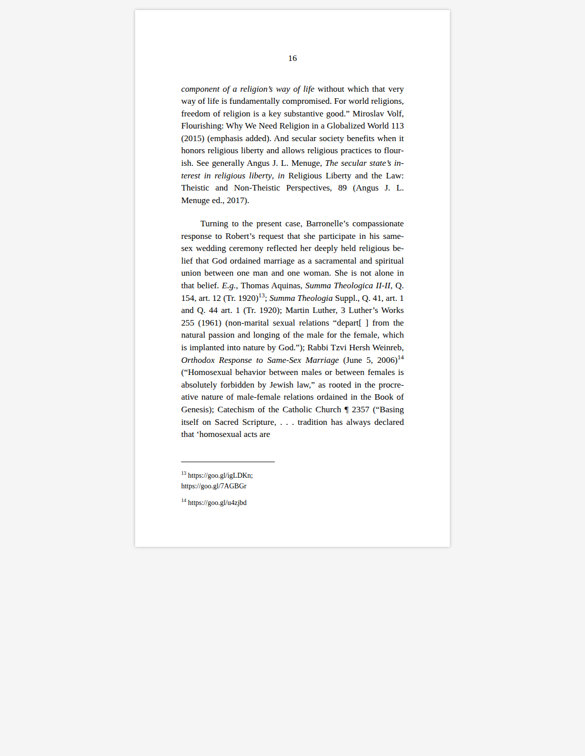16
component of a religion’s way of life without which that very way of life is fundamentally compromised. For world religions, freedom of religion is a key substantive good.” Miroslav Volf, Flourishing: Why We Need Religion in a Globalized World 113 (2015) (emphasis added). And secular society benefits when it honors religious liberty and allows religious practices to flourish. See generally Angus J. L. Menuge, The secular state’s interest in religious liberty, in Religious Liberty and the Law: Theistic and Non-Theistic Perspectives, 89 (Angus J. L. Menuge ed., 2017).
Turning to the present case, Barronelle’s compassionate response to Robert’s request that she participate in his same-sex wedding ceremony reflected her deeply held religious belief that God ordained marriage as a sacramental and spiritual union between one man and one woman. She is not alone in that belief. E.g., Thomas Aquinas, Summa Theologica II-II, Q. 154, art. 12 (Tr. 1920)13; Summa Theologia Suppl., Q. 41, art. 1 and Q. 44 art. 1 (Tr. 1920); Martin Luther, 3 Luther’s Works 255 (1961) (non-marital sexual relations “depart[ ] from the natural passion and longing of the male for the female, which is implanted into nature by God.”); Rabbi Tzvi Hersh Weinreb, Orthodox Response to Same-Sex Marriage (June 5, 2006)14 (“Homosexual behavior between males or between females is absolutely forbidden by Jewish law,” as rooted in the procreative nature of male-female relations ordained in the Book of Genesis); Catechism of the Catholic Church ¶ 2357 (“Basing itself on Sacred Scripture, . . . tradition has always declared that ‘homosexual acts are
13 https://goo.gl/igLDKn; https://goo.gl/7AGBGr
14 https://goo.gl/u4zjbd